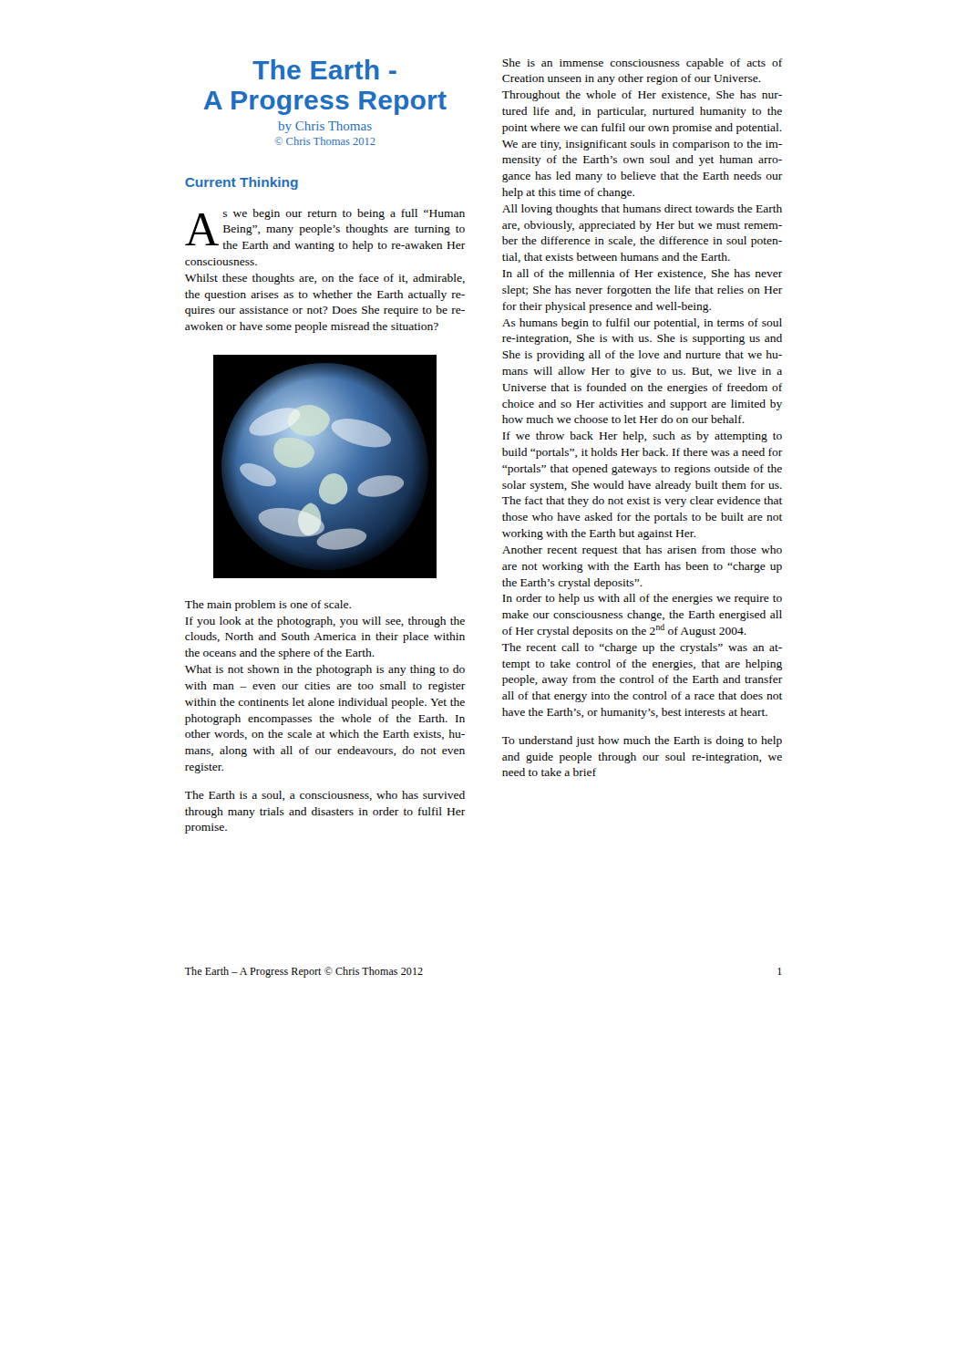The Earth -
A Progress Report
by Chris Thomas © Chris Thomas 2012
Current Thinking
As we begin our return to being a full “Human Being”, many people’s thoughts are turning to the Earth and wanting to help to re-awaken Her consciousness.
Whilst these thoughts are, on the face of it, admirable, the question arises as to whether the Earth actually requires our assistance or not? Does She require to be re-awoken or have some people misread the situation?
The main problem is one of scale.
If you look at the photograph, you will see, through the clouds, North and South America in their place within the oceans and the sphere of the Earth.
What is not shown in the photograph is any thing to do with man – even our cities are too small to register within the continents let alone individual people. Yet the photograph encompasses the whole of the Earth. In other words, on the scale at which the Earth exists, humans, along with all of our endeavours, do not even register.
The Earth is a soul, a consciousness, who has survived through many trials and disasters in order to fulfil Her promise.
She is an immense consciousness capable of acts of Creation unseen in any other region of our Universe.
Throughout the whole of Her existence, She has nurtured life and, in particular, nurtured humanity to the point where we can fulfil our own promise and potential.
We are tiny, insignificant souls in comparison to the immensity of the Earth’s own soul and yet human arrogance has led many to believe that the Earth needs our help at this time of change.
All loving thoughts that humans direct towards the Earth are, obviously, appreciated by Her but we must remember the difference in scale, the difference in soul potential, that exists between humans and the Earth.
In all of the millennia of Her existence, She has never slept; She has never forgotten the life that relies on Her for their physical presence and well-being.
As humans begin to fulfil our potential, in terms of soul re-integration, She is with us. She is supporting us and She is providing all of the love and nurture that we humans will allow Her to give to us. But, we live in a Universe that is founded on the energies of freedom of choice and so Her activities and support are limited by how much we choose to let Her do on our behalf.
If we throw back Her help, such as by attempting to build “portals”, it holds Her back. If there was a need for “portals” that opened gateways to regions outside of the solar system, She would have already built them for us. The fact that they do not exist is very clear evidence that those who have asked for the portals to be built are not working with the Earth but against Her.
Another recent request that has arisen from those who are not working with the Earth has been to “charge up the Earth’s crystal deposits”.
In order to help us with all of the energies we require to make our consciousness change, the Earth energised all of Her crystal deposits on the 2nd of August 2004.
The recent call to “charge up the crystals” was an attempt to take control of the energies, that are helping people, away from the control of the Earth and transfer all of that energy into the control of a race that does not have the Earth’s, or humanity’s, best interests at heart.
To understand just how much the Earth is doing to help and guide people through our soul re-integration, we need to take a brief
The Earth – A Progress Report © Chris Thomas 2012
1